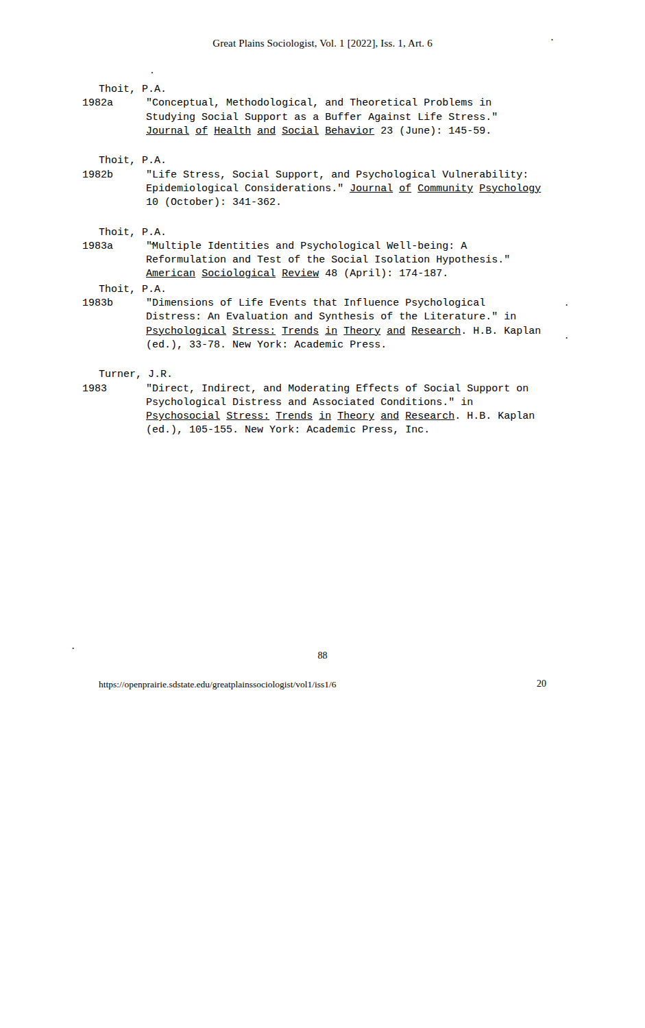Great Plains Sociologist, Vol. 1 [2022], Iss. 1, Art. 6
·
·
·
·
·
·
Thoit, P.A.
1982a"Conceptual, Methodological, and Theoretical Problems in Studying Social Support as a Buffer Against Life Stress." Journal of Health and Social Behavior 23 (June): 145-59.
Thoit, P.A.
1982b"Life Stress, Social Support, and Psychological Vulnerability: Epidemiological Considerations." Journal of Community Psychology 10 (October): 341-362.
Thoit, P.A.
1983a"Multiple Identities and Psychological Well-being: A Reformulation and Test of the Social Isolation Hypothesis." American Sociological Review 48 (April): 174-187.
Thoit, P.A.
1983b"Dimensions of Life Events that Influence Psychological Distress: An Evaluation and Synthesis of the Literature." in Psychological Stress: Trends in Theory and Research. H.B. Kaplan (ed.), 33-78. New York: Academic Press.
Turner, J.R.
1983"Direct, Indirect, and Moderating Effects of Social Support on Psychological Distress and Associated Conditions." in Psychosocial Stress: Trends in Theory and Research. H.B. Kaplan (ed.), 105-155. New York: Academic Press, Inc.
88
https://openprairie.sdstate.edu/greatplainssociologist/vol1/iss1/6 20